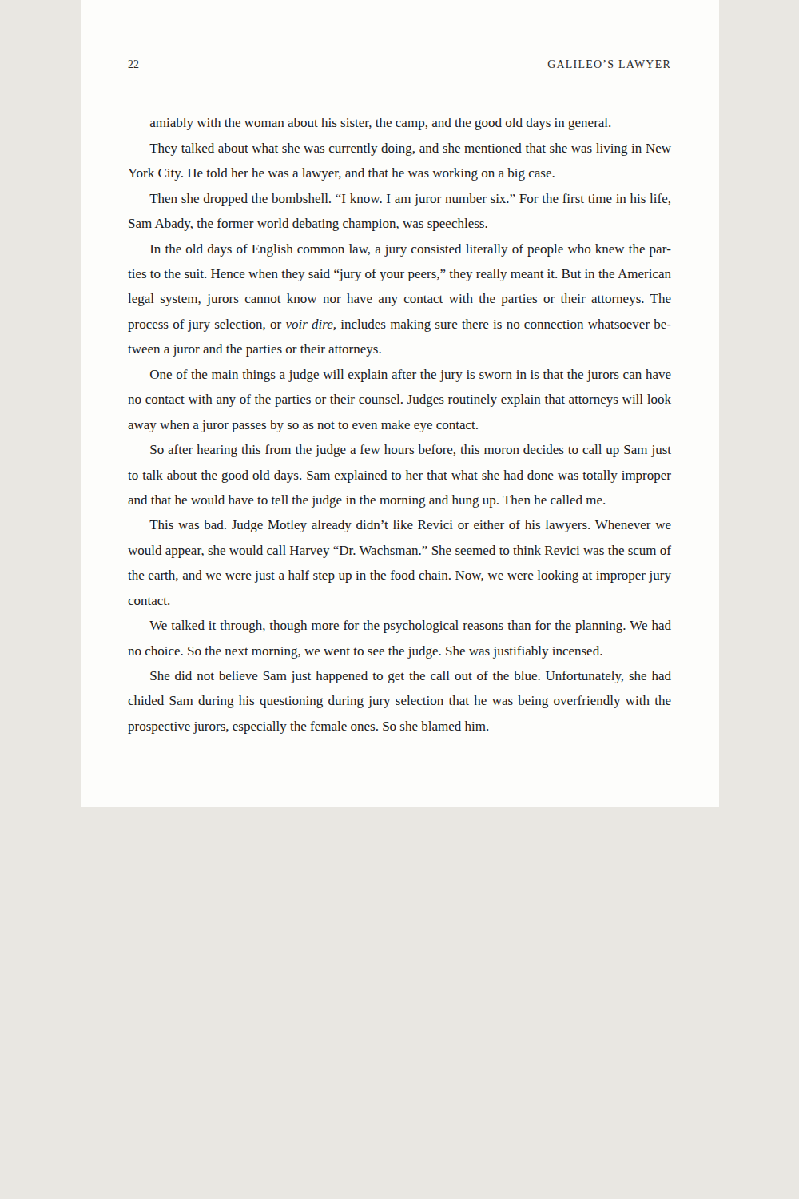22 Galileo’s Lawyer
amiably with the woman about his sister, the camp, and the good old days in general.
They talked about what she was currently doing, and she mentioned that she was living in New York City. He told her he was a lawyer, and that he was working on a big case.
Then she dropped the bombshell. “I know. I am juror number six.” For the first time in his life, Sam Abady, the former world debating champion, was speechless.
In the old days of English common law, a jury consisted literally of people who knew the parties to the suit. Hence when they said “jury of your peers,” they really meant it. But in the American legal system, jurors cannot know nor have any contact with the parties or their attorneys. The process of jury selection, or voir dire, includes making sure there is no connection whatsoever between a juror and the parties or their attorneys.
One of the main things a judge will explain after the jury is sworn in is that the jurors can have no contact with any of the parties or their counsel. Judges routinely explain that attorneys will look away when a juror passes by so as not to even make eye contact.
So after hearing this from the judge a few hours before, this moron decides to call up Sam just to talk about the good old days. Sam explained to her that what she had done was totally improper and that he would have to tell the judge in the morning and hung up. Then he called me.
This was bad. Judge Motley already didn’t like Revici or either of his lawyers. Whenever we would appear, she would call Harvey “Dr. Wachsman.” She seemed to think Revici was the scum of the earth, and we were just a half step up in the food chain. Now, we were looking at improper jury contact.
We talked it through, though more for the psychological reasons than for the planning. We had no choice. So the next morning, we went to see the judge. She was justifiably incensed.
She did not believe Sam just happened to get the call out of the blue. Unfortunately, she had chided Sam during his questioning during jury selection that he was being overfriendly with the prospective jurors, especially the female ones. So she blamed him.